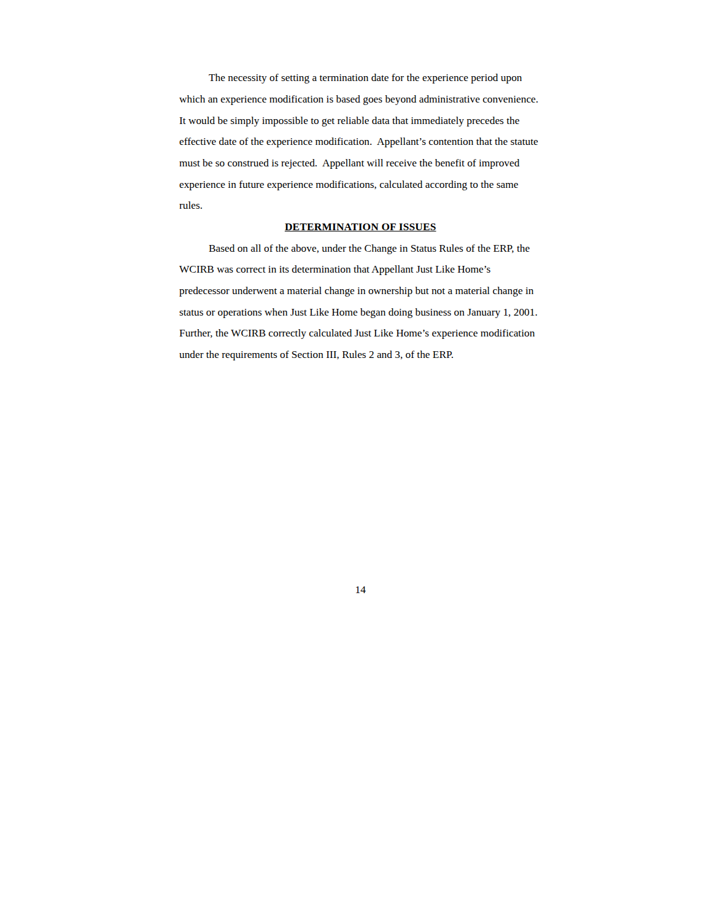The necessity of setting a termination date for the experience period upon which an experience modification is based goes beyond administrative convenience. It would be simply impossible to get reliable data that immediately precedes the effective date of the experience modification. Appellant’s contention that the statute must be so construed is rejected. Appellant will receive the benefit of improved experience in future experience modifications, calculated according to the same rules.
DETERMINATION OF ISSUES
Based on all of the above, under the Change in Status Rules of the ERP, the WCIRB was correct in its determination that Appellant Just Like Home’s predecessor underwent a material change in ownership but not a material change in status or operations when Just Like Home began doing business on January 1, 2001. Further, the WCIRB correctly calculated Just Like Home’s experience modification under the requirements of Section III, Rules 2 and 3, of the ERP.
14